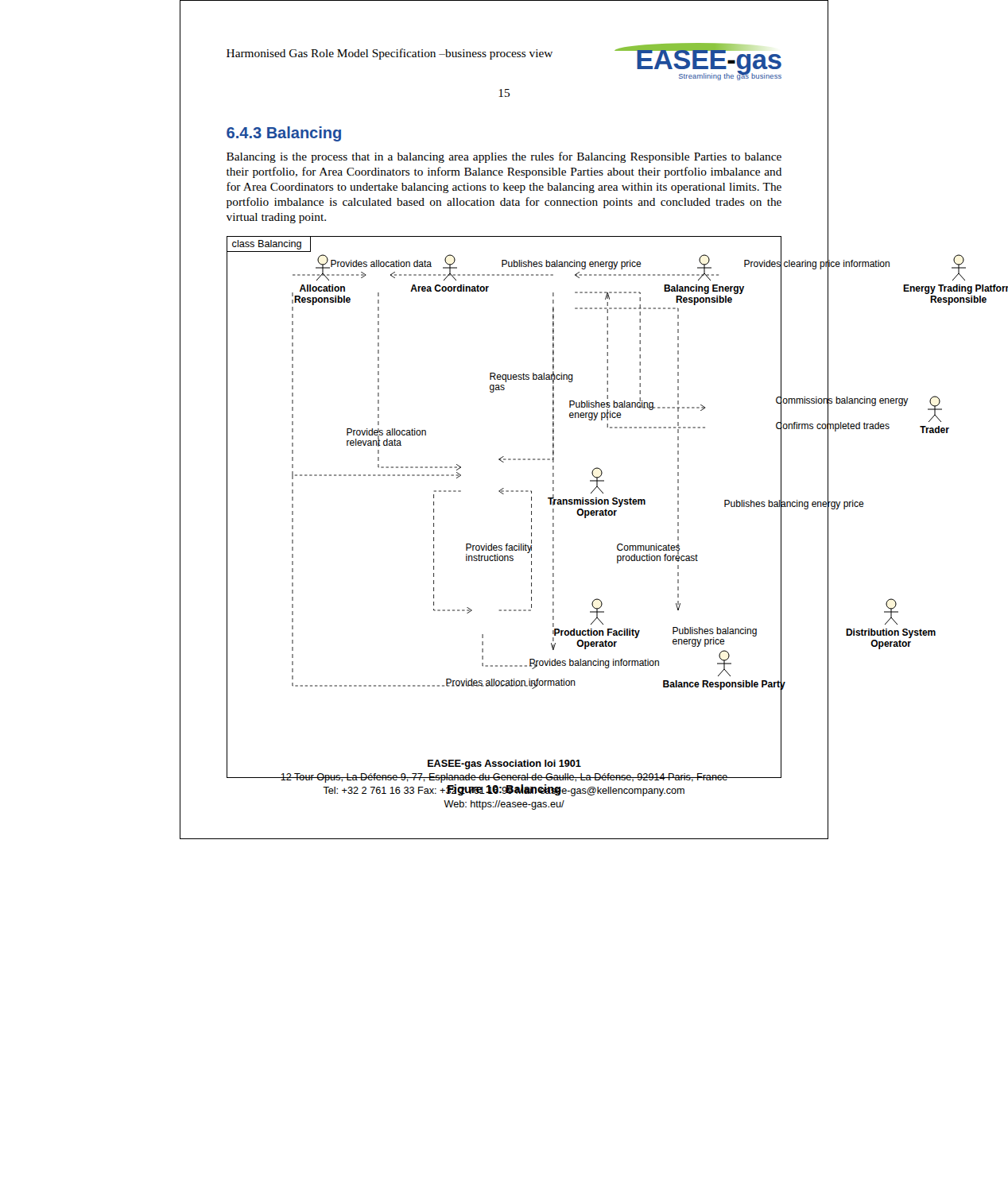Harmonised Gas Role Model Specification –business process view
EASEE-gas
Streamlining the gas business
15
6.4.3 Balancing
Balancing is the process that in a balancing area applies the rules for Balancing Responsible Parties to balance their portfolio, for Area Coordinators to inform Balance Responsible Parties about their portfolio imbalance and for Area Coordinators to undertake balancing actions to keep the balancing area within its operational limits. The portfolio imbalance is calculated based on allocation data for connection points and concluded trades on the virtual trading point.
class Balancing
Allocation Responsible
Area Coordinator
Balancing Energy
Responsible
Energy Trading Platform
Responsible
Transmission System
Operator
Production Facility
Operator
Balance Responsible Party
Distribution System
Operator
Trader
Provides allocation data
Publishes balancing energy price
Provides clearing price information
Provides allocation relevant data
Requests balancing gas
Publishes balancing energy price
Commissions balancing energy
Confirms completed trades
Publishes balancing energy price
Provides facility instructions
Communicates production forecast
Publishes balancing energy price
Provides balancing information
Provides allocation information
Figure 10: Balancing
EASEE-gas Association loi 1901
12 Tour Opus, La Défense 9, 77, Esplanade du General de Gaulle, La Défense, 92914 Paris, France
Tel: +32 2 761 16 33 Fax: +32 2 761 16 99 Mail: easee-gas@kellencompany.com
Web: https://easee-gas.eu/